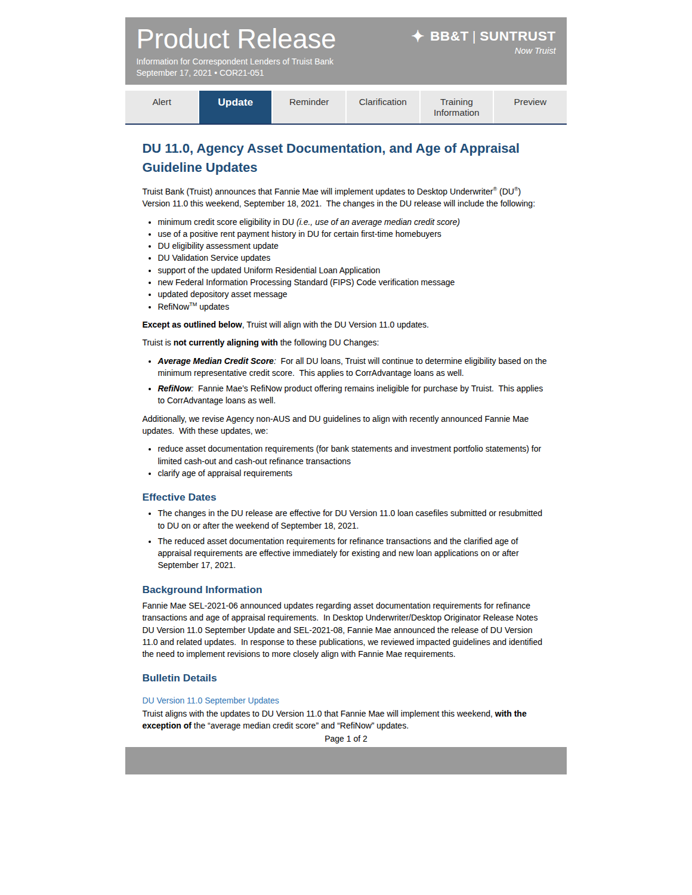Product Release
Information for Correspondent Lenders of Truist Bank
September 17, 2021 • COR21-051
✦BB&T|SUNTRUST
Now Truist
Alert
Update
Reminder
Clarification
Training
Information
Preview
DU 11.0, Agency Asset Documentation, and Age of Appraisal Guideline Updates
Truist Bank (Truist) announces that Fannie Mae will implement updates to Desktop Underwriter® (DU®) Version 11.0 this weekend, September 18, 2021. The changes in the DU release will include the following:
minimum credit score eligibility in DU (i.e., use of an average median credit score)
use of a positive rent payment history in DU for certain first-time homebuyers
DU eligibility assessment update
DU Validation Service updates
support of the updated Uniform Residential Loan Application
new Federal Information Processing Standard (FIPS) Code verification message
updated depository asset message
RefiNowTM updates
Except as outlined below, Truist will align with the DU Version 11.0 updates.
Truist is not currently aligning with the following DU Changes:
Average Median Credit Score: For all DU loans, Truist will continue to determine eligibility based on the minimum representative credit score. This applies to CorrAdvantage loans as well.
RefiNow: Fannie Mae’s RefiNow product offering remains ineligible for purchase by Truist. This applies to CorrAdvantage loans as well.
Additionally, we revise Agency non-AUS and DU guidelines to align with recently announced Fannie Mae updates. With these updates, we:
reduce asset documentation requirements (for bank statements and investment portfolio statements) for limited cash-out and cash-out refinance transactions
clarify age of appraisal requirements
Effective Dates
The changes in the DU release are effective for DU Version 11.0 loan casefiles submitted or resubmitted to DU on or after the weekend of September 18, 2021.
The reduced asset documentation requirements for refinance transactions and the clarified age of appraisal requirements are effective immediately for existing and new loan applications on or after September 17, 2021.
Background Information
Fannie Mae SEL-2021-06 announced updates regarding asset documentation requirements for refinance transactions and age of appraisal requirements. In Desktop Underwriter/Desktop Originator Release Notes DU Version 11.0 September Update and SEL-2021-08, Fannie Mae announced the release of DU Version 11.0 and related updates. In response to these publications, we reviewed impacted guidelines and identified the need to implement revisions to more closely align with Fannie Mae requirements.
Bulletin Details
DU Version 11.0 September Updates
Truist aligns with the updates to DU Version 11.0 that Fannie Mae will implement this weekend, with the exception of the “average median credit score” and “RefiNow” updates.
Page 1 of 2